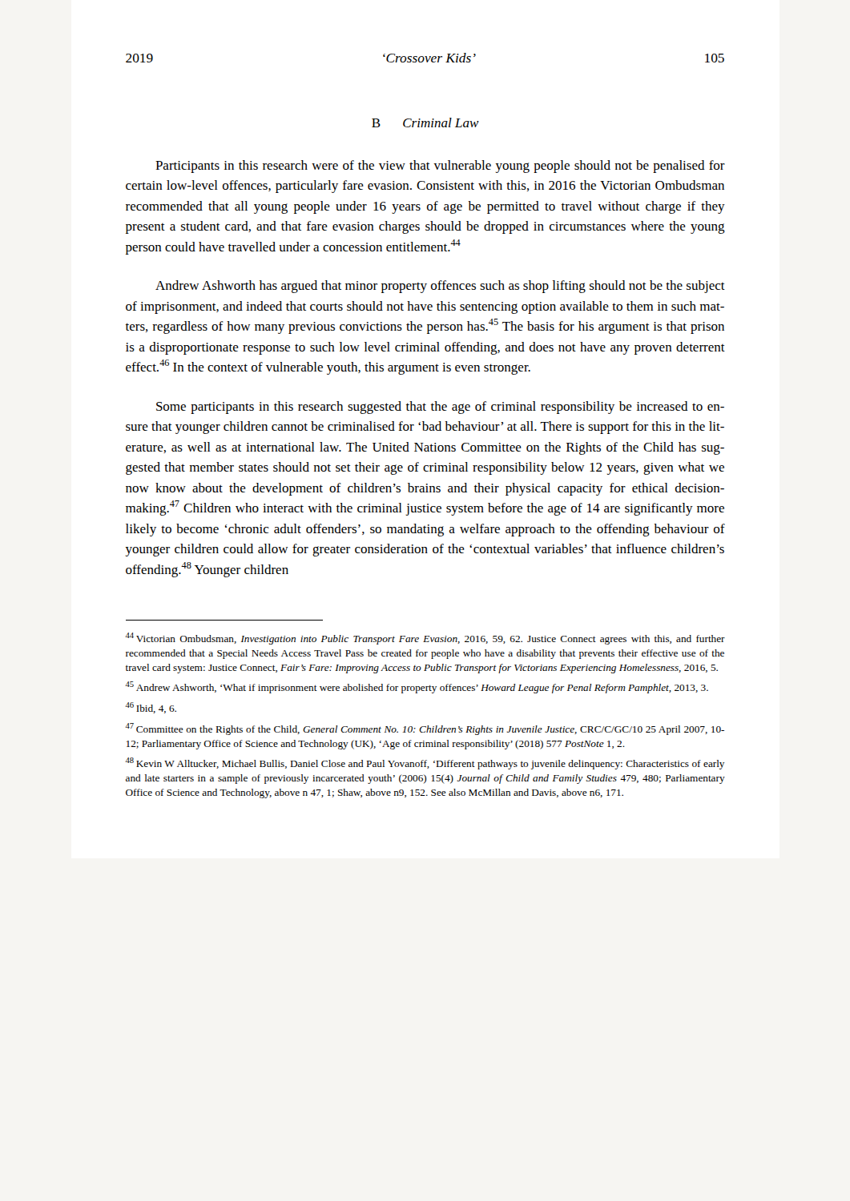2019 ‘Crossover Kids’ 105
BCriminal Law
Participants in this research were of the view that vulnerable young people should not be penalised for certain low-level offences, particularly fare evasion. Consistent with this, in 2016 the Victorian Ombudsman recommended that all young people under 16 years of age be permitted to travel without charge if they present a student card, and that fare evasion charges should be dropped in circumstances where the young person could have travelled under a concession entitlement.44
Andrew Ashworth has argued that minor property offences such as shop lifting should not be the subject of imprisonment, and indeed that courts should not have this sentencing option available to them in such matters, regardless of how many previous convictions the person has.45 The basis for his argument is that prison is a disproportionate response to such low level criminal offending, and does not have any proven deterrent effect.46 In the context of vulnerable youth, this argument is even stronger.
Some participants in this research suggested that the age of criminal responsibility be increased to ensure that younger children cannot be criminalised for ‘bad behaviour’ at all. There is support for this in the literature, as well as at international law. The United Nations Committee on the Rights of the Child has suggested that member states should not set their age of criminal responsibility below 12 years, given what we now know about the development of children’s brains and their physical capacity for ethical decision-making.47 Children who interact with the criminal justice system before the age of 14 are significantly more likely to become ‘chronic adult offenders’, so mandating a welfare approach to the offending behaviour of younger children could allow for greater consideration of the ‘contextual variables’ that influence children’s offending.48 Younger children
44 Victorian Ombudsman, Investigation into Public Transport Fare Evasion, 2016, 59, 62. Justice Connect agrees with this, and further recommended that a Special Needs Access Travel Pass be created for people who have a disability that prevents their effective use of the travel card system: Justice Connect, Fair’s Fare: Improving Access to Public Transport for Victorians Experiencing Homelessness, 2016, 5.
45 Andrew Ashworth, ‘What if imprisonment were abolished for property offences’ Howard League for Penal Reform Pamphlet, 2013, 3.
46 Ibid, 4, 6.
47 Committee on the Rights of the Child, General Comment No. 10: Children’s Rights in Juvenile Justice, CRC/C/GC/10 25 April 2007, 10-12; Parliamentary Office of Science and Technology (UK), ‘Age of criminal responsibility’ (2018) 577 PostNote 1, 2.
48 Kevin W Alltucker, Michael Bullis, Daniel Close and Paul Yovanoff, ‘Different pathways to juvenile delinquency: Characteristics of early and late starters in a sample of previously incarcerated youth’ (2006) 15(4) Journal of Child and Family Studies 479, 480; Parliamentary Office of Science and Technology, above n 47, 1; Shaw, above n9, 152. See also McMillan and Davis, above n6, 171.